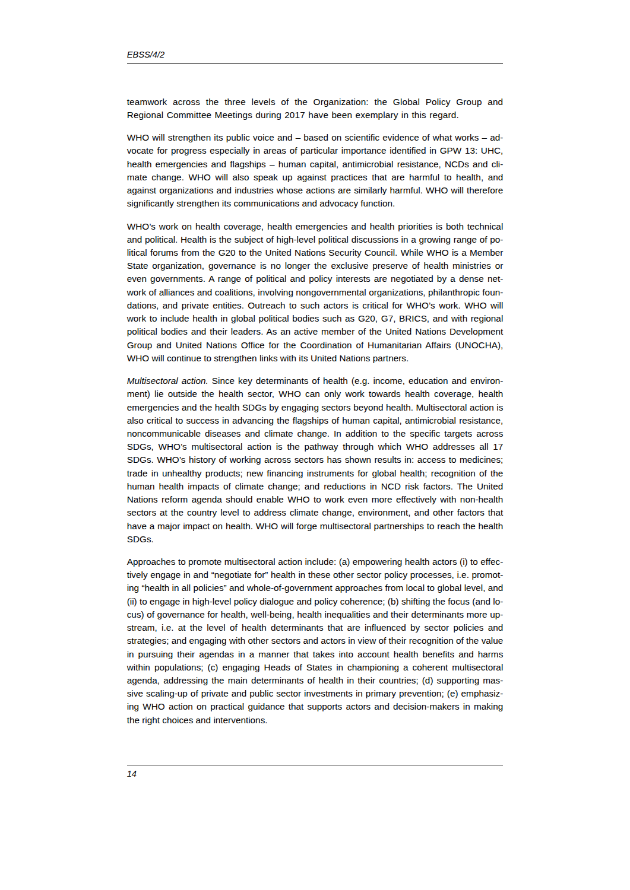EBSS/4/2
teamwork across the three levels of the Organization: the Global Policy Group and Regional Committee Meetings during 2017 have been exemplary in this regard.
WHO will strengthen its public voice and – based on scientific evidence of what works – advocate for progress especially in areas of particular importance identified in GPW 13: UHC, health emergencies and flagships – human capital, antimicrobial resistance, NCDs and climate change. WHO will also speak up against practices that are harmful to health, and against organizations and industries whose actions are similarly harmful. WHO will therefore significantly strengthen its communications and advocacy function.
WHO’s work on health coverage, health emergencies and health priorities is both technical and political. Health is the subject of high-level political discussions in a growing range of political forums from the G20 to the United Nations Security Council. While WHO is a Member State organization, governance is no longer the exclusive preserve of health ministries or even governments. A range of political and policy interests are negotiated by a dense network of alliances and coalitions, involving nongovernmental organizations, philanthropic foundations, and private entities. Outreach to such actors is critical for WHO’s work. WHO will work to include health in global political bodies such as G20, G7, BRICS, and with regional political bodies and their leaders. As an active member of the United Nations Development Group and United Nations Office for the Coordination of Humanitarian Affairs (UNOCHA), WHO will continue to strengthen links with its United Nations partners.
Multisectoral action. Since key determinants of health (e.g. income, education and environment) lie outside the health sector, WHO can only work towards health coverage, health emergencies and the health SDGs by engaging sectors beyond health. Multisectoral action is also critical to success in advancing the flagships of human capital, antimicrobial resistance, noncommunicable diseases and climate change. In addition to the specific targets across SDGs, WHO’s multisectoral action is the pathway through which WHO addresses all 17 SDGs. WHO’s history of working across sectors has shown results in: access to medicines; trade in unhealthy products; new financing instruments for global health; recognition of the human health impacts of climate change; and reductions in NCD risk factors. The United Nations reform agenda should enable WHO to work even more effectively with non-health sectors at the country level to address climate change, environment, and other factors that have a major impact on health. WHO will forge multisectoral partnerships to reach the health SDGs.
Approaches to promote multisectoral action include: (a) empowering health actors (i) to effectively engage in and “negotiate for” health in these other sector policy processes, i.e. promoting “health in all policies” and whole-of-government approaches from local to global level, and (ii) to engage in high-level policy dialogue and policy coherence; (b) shifting the focus (and locus) of governance for health, well-being, health inequalities and their determinants more upstream, i.e. at the level of health determinants that are influenced by sector policies and strategies; and engaging with other sectors and actors in view of their recognition of the value in pursuing their agendas in a manner that takes into account health benefits and harms within populations; (c) engaging Heads of States in championing a coherent multisectoral agenda, addressing the main determinants of health in their countries; (d) supporting massive scaling-up of private and public sector investments in primary prevention; (e) emphasizing WHO action on practical guidance that supports actors and decision-makers in making the right choices and interventions.
14